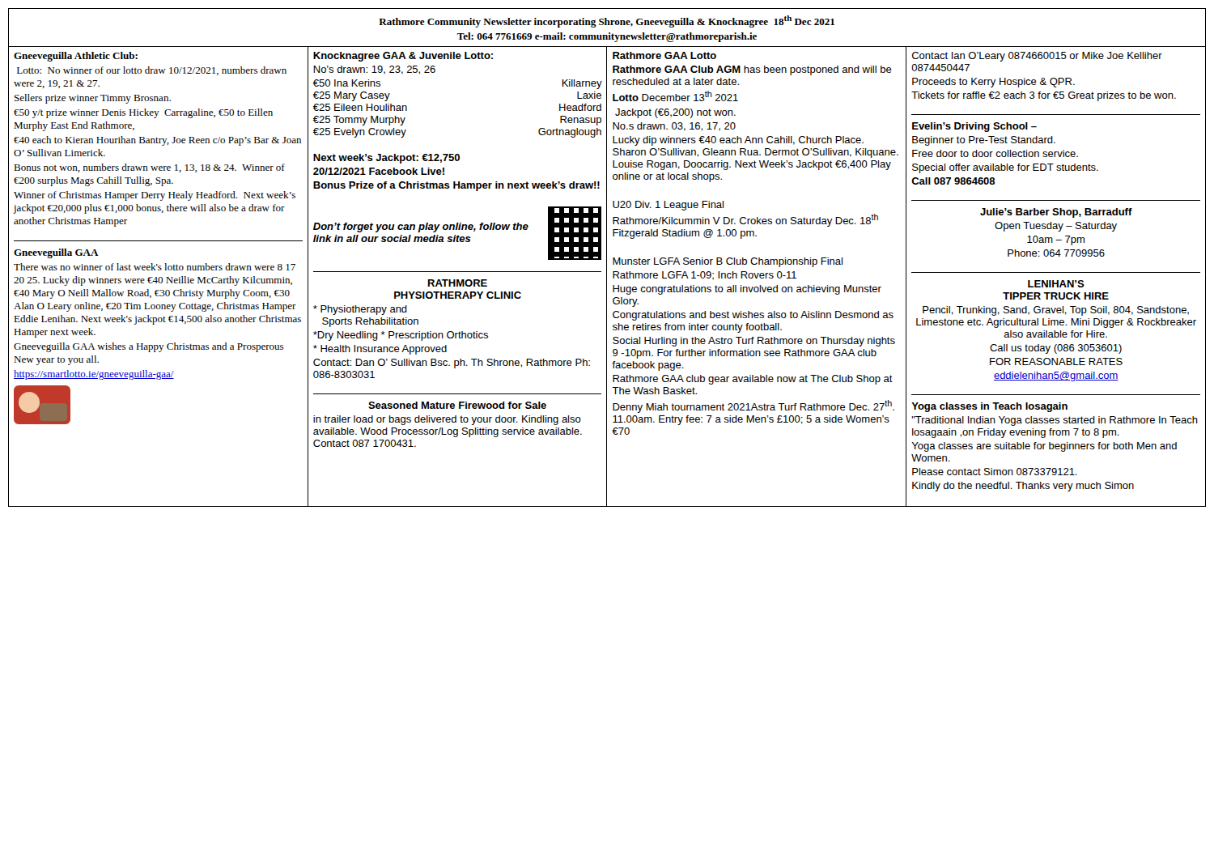Rathmore Community Newsletter incorporating Shrone, Gneeveguilla & Knocknagree 18th Dec 2021
Tel: 064 7761669 e-mail: communitynewsletter@rathmoreparish.ie
| Gneeveguilla Athletic Club: Lotto: No winner of our lotto draw 10/12/2021, numbers drawn were 2, 19, 21 & 27. Sellers prize winner Timmy Brosnan. €50 y/t prize winner Denis Hickey Carragaline, €50 to Eillen Murphy East End Rathmore, €40 each to Kieran Hourihan Bantry, Joe Reen c/o Pap’s Bar & Joan O’ Sullivan Limerick. Bonus not won, numbers drawn were 1, 13, 18 & 24. Winner of €200 surplus Mags Cahill Tullig, Spa. Winner of Christmas Hamper Derry Healy Headford. Next week’s jackpot €20,000 plus €1,000 bonus, there will also be a draw for another Christmas Hamper Gneeveguilla GAA There was no winner of last week's lotto numbers drawn were 8 17 20 25. Lucky dip winners were €40 Neillie McCarthy Kilcummin, €40 Mary O Neill Mallow Road, €30 Christy Murphy Coom, €30 Alan O Leary online, €20 Tim Looney Cottage, Christmas Hamper Eddie Lenihan. Next week's jackpot €14,500 also another Christmas Hamper next week. Gneeveguilla GAA wishes a Happy Christmas and a Prosperous New year to you all. https://smartlotto.ie/gneeveguilla-gaa/ | Knocknagree GAA & Juvenile Lotto: No’s drawn: 19, 23, 25, 26 €50 Ina Kerins Killarney €25 Mary Casey Laxie €25 Eileen Houlihan Headford €25 Tommy Murphy Renasup €25 Evelyn Crowley Gortnaglough Next week’s Jackpot: €12,750 20/12/2021 Facebook Live! Bonus Prize of a Christmas Hamper in next week’s draw!! / Don’t forget you can play online, follow the link in all our social media sites / / RATHMORE PHYSIOTHERAPY CLINIC * Physiotherapy and Sports Rehabilitation *Dry Needling * Prescription Orthotics * Health Insurance Approved Contact: Dan O’ Sullivan Bsc. ph. Th Shrone, Rathmore Ph: 086-8303031 Seasoned Mature Firewood for Sale in trailer load or bags delivered to your door. Kindling also available. Wood Processor/Log Splitting service available. Contact 087 1700431. | Rathmore GAA Lotto Rathmore GAA Club AGM has been postponed and will be rescheduled at a later date. Lotto December 13 th 2021 Jackpot (€6,200) not won. No.s drawn. 03, 16, 17, 20 Lucky dip winners €40 each Ann Cahill, Church Place. Sharon O’Sullivan, Gleann Rua. Dermot O’Sullivan, Kilquane. Louise Rogan, Doocarrig. Next Week’s Jackpot €6,400 Play online or at local shops. U20 Div. 1 League Final Rathmore/Kilcummin V Dr. Crokes on Saturday Dec. 18 th Fitzgerald Stadium @ 1.00 pm. Munster LGFA Senior B Club Championship Final Rathmore LGFA 1-09; Inch Rovers 0-11 Huge congratulations to all involved on achieving Munster Glory. Congratulations and best wishes also to Aislinn Desmond as she retires from inter county football. Social Hurling in the Astro Turf Rathmore on Thursday nights 9 -10pm. For further information see Rathmore GAA club facebook page. Rathmore GAA club gear available now at The Club Shop at The Wash Basket. Denny Miah tournament 2021Astra Turf Rathmore Dec. 27 th . 11.00am. Entry fee: 7 a side Men’s £100; 5 a side Women’s €70 | Contact Ian O’Leary 0874660015 or Mike Joe Kelliher 0874450447 Proceeds to Kerry Hospice & QPR. Tickets for raffle €2 each 3 for €5 Great prizes to be won. Evelin’s Driving School – Beginner to Pre-Test Standard. Free door to door collection service. Special offer available for EDT students. Call 087 9864608 Julie’s Barber Shop, Barraduff Open Tuesday – Saturday 10am – 7pm Phone: 064 7709956 LENIHAN’S TIPPER TRUCK HIRE Pencil, Trunking, Sand, Gravel, Top Soil, 804, Sandstone, Limestone etc. Agricultural Lime. Mini Digger & Rockbreaker also available for Hire. Call us today (086 3053601) FOR REASONABLE RATES eddielenihan5@gmail.com Yoga classes in Teach losagain "Traditional Indian Yoga classes started in Rathmore In Teach losagaain ,on Friday evening from 7 to 8 pm. Yoga classes are suitable for beginners for both Men and Women. Please contact Simon 0873379121. Kindly do the needful. Thanks very much Simon |